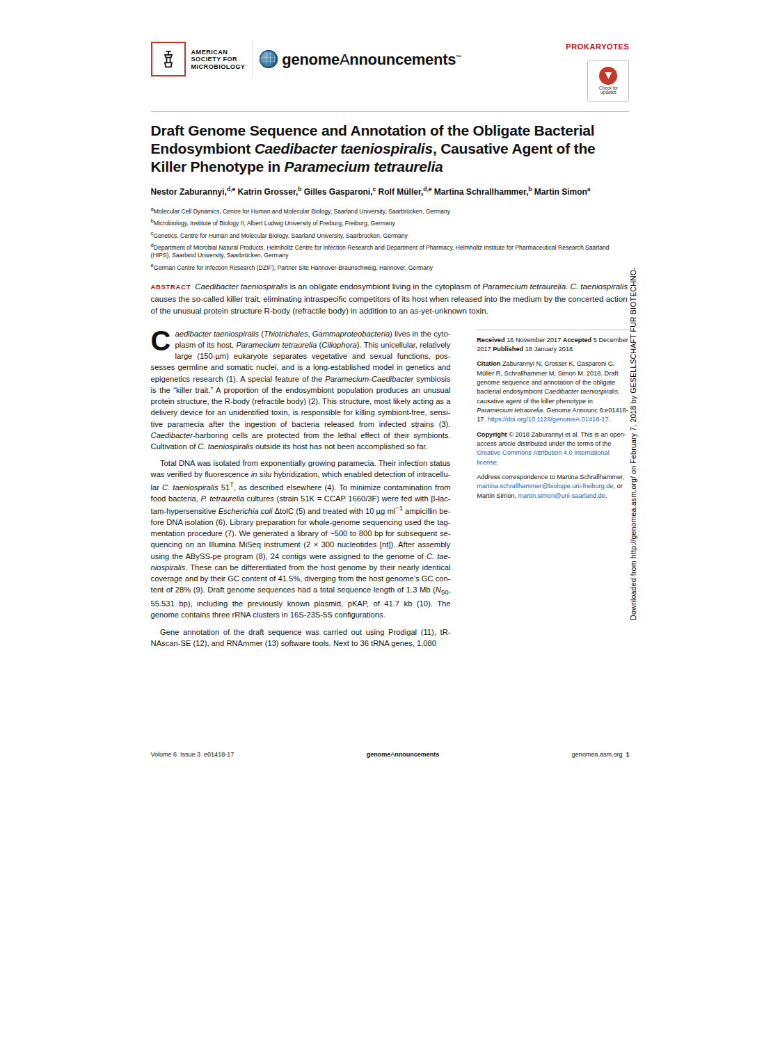Downloaded from http://genomea.asm.org/ on February 7, 2018 by GESELLSCHAFT FUR BIOTECHNO-
American
Society for
Microbiology
genomeAnnouncements™
Prokaryotes
Check for
updates
Draft Genome Sequence and Annotation of the Obligate Bacterial Endosymbiont Caedibacter taeniospiralis, Causative Agent of the Killer Phenotype in Paramecium tetraurelia
Nestor Zaburannyi,d,e Katrin Grosser,b Gilles Gasparoni,c Rolf Müller,d,e Martina Schrallhammer,b Martin Simona
aMolecular Cell Dynamics, Centre for Human and Molecular Biology, Saarland University, Saarbrücken, Germany
bMicrobiology, Institute of Biology II, Albert Ludwig University of Freiburg, Freiburg, Germany
cGenetics, Centre for Human and Molecular Biology, Saarland University, Saarbrücken, Germany
dDepartment of Microbial Natural Products, Helmholtz Centre for Infection Research and Department of Pharmacy, Helmholtz Institute for Pharmaceutical Research Saarland (HIPS), Saarland University, Saarbrücken, Germany
eGerman Centre for Infection Research (DZIF), Partner Site Hannover-Braunschweig, Hannover, Germany
Abstract Caedibacter taeniospiralis is an obligate endosymbiont living in the cytoplasm of Paramecium tetraurelia. C. taeniospiralis causes the so-called killer trait, eliminating intraspecific competitors of its host when released into the medium by the concerted action of the unusual protein structure R-body (refractile body) in addition to an as-yet-unknown toxin.
Caedibacter taeniospiralis (Thiotrichales, Gammaproteobacteria) lives in the cytoplasm of its host, Paramecium tetraurelia (Ciliophora). This unicellular, relatively large (150-µm) eukaryote separates vegetative and sexual functions, possesses germline and somatic nuclei, and is a long-established model in genetics and epigenetics research (1). A special feature of the Paramecium-Caedibacter symbiosis is the “killer trait.” A proportion of the endosymbiont population produces an unusual protein structure, the R-body (refractile body) (2). This structure, most likely acting as a delivery device for an unidentified toxin, is responsible for killing symbiont-free, sensitive paramecia after the ingestion of bacteria released from infected strains (3). Caedibacter-harboring cells are protected from the lethal effect of their symbionts. Cultivation of C. taeniospiralis outside its host has not been accomplished so far.
Total DNA was isolated from exponentially growing paramecia. Their infection status was verified by fluorescence in situ hybridization, which enabled detection of intracellular C. taeniospiralis 51T, as described elsewhere (4). To minimize contamination from food bacteria, P. tetraurelia cultures (strain 51K = CCAP 1660/3F) were fed with β-lactam-hypersensitive Escherichia coli ΔtolC (5) and treated with 10 µg ml−1 ampicillin before DNA isolation (6). Library preparation for whole-genome sequencing used the tagmentation procedure (7). We generated a library of ~500 to 800 bp for subsequent sequencing on an Illumina MiSeq instrument (2 × 300 nucleotides [nt]). After assembly using the ABySS-pe program (8), 24 contigs were assigned to the genome of C. taeniospiralis. These can be differentiated from the host genome by their nearly identical coverage and by their GC content of 41.5%, diverging from the host genome’s GC content of 28% (9). Draft genome sequences had a total sequence length of 1.3 Mb (N50, 55.531 bp), including the previously known plasmid, pKAP, of 41.7 kb (10). The genome contains three rRNA clusters in 16S-23S-5S configurations.
Gene annotation of the draft sequence was carried out using Prodigal (11), tRNAscan-SE (12), and RNAmmer (13) software tools. Next to 36 tRNA genes, 1,080
Received 16 November 2017 Accepted 5 December 2017 Published 18 January 2018
Citation Zaburannyi N, Grosser K, Gasparoni G, Müller R, Schrallhammer M, Simon M. 2018. Draft genome sequence and annotation of the obligate bacterial endosymbiont Caedibacter taeniospiralis, causative agent of the killer phenotype in Paramecium tetraurelia. Genome Announc 6:e01418-17. https://doi.org/10.1128/genomeA.01418-17.
Copyright © 2018 Zaburannyi et al. This is an open-access article distributed under the terms of the Creative Commons Attribution 4.0 International license.
Address correspondence to Martina Schrallhammer, martina.schrallhammer@biologie.uni-freiburg.de, or Martin Simon, martin.simon@uni-saarland.de.
Volume 6 Issue 3 e01418-17
genomeAnnouncements
genomea.asm.org 1